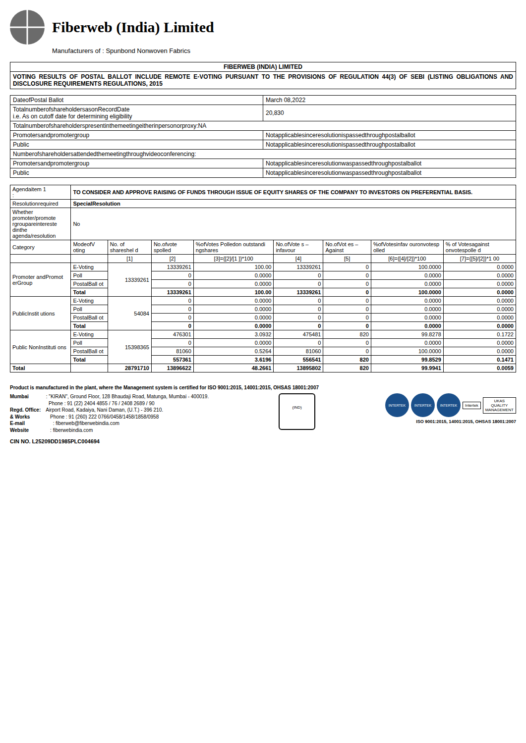Fiberweb (India) Limited
Manufacturers of : Spunbond Nonwoven Fabrics
FIBERWEB (INDIA) LIMITED
VOTING RESULTS OF POSTAL BALLOT INCLUDE REMOTE E-VOTING PURSUANT TO THE PROVISIONS OF REGULATION 44(3) OF SEBI (LISTING OBLIGATIONS AND DISCLOSURE REQUIREMENTS REGULATIONS, 2015
| DateofPostal Ballot | March 08,2022 |
| TotalnumberofshareholdersasonRecordDate i.e. As on cutoff date for determining eligibility | 20,830 |
| Totalnumberofshareholderspresentinthemeetingeitherinpersonorproxy:NA |
| Promotersandpromotergroup | Notapplicablesinceresolutionispassedthroughpostalballot |
| Public | Notapplicablesinceresolutionispassedthroughpostalballot |
| Numberofshareholdersattendedthemeetingthroughvideoconferencing: |
| Promotersandpromotergroup | Notapplicablesinceresolutionwaspassedthroughpostalballot |
| Public | Notapplicablesinceresolutionwaspassedthroughpostalballot |
| Agendaitem 1 : | TO CONSIDER AND APPROVE RAISING OF FUNDS THROUGH ISSUE OF EQUITY SHARES OF THE COMPANY TO INVESTORS ON PREFERENTIAL BASIS. |
| Resolutionrequired | SpecialResolution |
| Whether promoter/promote rgroupareintereste dinthe agenda/resolution | No |
| Category | ModeofV oting | No. of shareshel d | No.ofvote spolled | %ofVotes Polledon outstandi ngshares | No.ofVote s –infavour | No.ofVot es –Against | %ofVotesinfav ouronvotesp olled | % of Votesagainst onvotespolle d |
| | | [1] | [2] | [3]={[2]/[1 ]}*100 | [4] | [5] | [6]={[4]/[2]}*100 | [7]={[5]/[2]}*1 00 |
| Promoter andPromot erGroup | E-Voting | 13339261 | 13339261 | 100.00 | 13339261 | 0 | 100.0000 | 0.0000 |
| Poll | 0 | 0.0000 | 0 | 0 | 0.0000 | 0.0000 |
| PostalBall ot | 0 | 0.0000 | 0 | 0 | 0.0000 | 0.0000 |
| Total | 13339261 | 100.00 | 13339261 | 0 | 100.0000 | 0.0000 |
| PublicInstit utions | E-Voting | 54084 | 0 | 0.0000 | 0 | 0 | 0.0000 | 0.0000 |
| Poll | 0 | 0.0000 | 0 | 0 | 0.0000 | 0.0000 |
| PostalBall ot | 0 | 0.0000 | 0 | 0 | 0.0000 | 0.0000 |
| Total | 0 | 0.0000 | 0 | 0 | 0.0000 | 0.0000 |
| Public NonInstituti ons | E-Voting | 15398365 | 476301 | 3.0932 | 475481 | 820 | 99.8278 | 0.1722 |
| Poll | 0 | 0.0000 | 0 | 0 | 0.0000 | 0.0000 |
| PostalBall ot | 81060 | 0.5264 | 81060 | 0 | 100.0000 | 0.0000 |
| Total | 557361 | 3.6196 | 556541 | 820 | 99.8529 | 0.1471 |
| Total | | 28791710 | 13896622 | 48.2661 | 13895802 | 820 | 99.9941 | 0.0059 |
Product is manufactured in the plant, where the Management system is certified for ISO 9001:2015, 14001:2015, OHSAS 18001:2007
Mumbai : "KIRAN", Ground Floor, 128 Bhaudaji Road, Matunga, Mumbai - 400019.
Phone : 91 (22) 2404 4855 / 76 / 2408 2689 / 90
Regd. Office: Airport Road, Kadaiya, Nani Daman, (U.T.) - 396 210.
& Works Phone : 91 (260) 222 0766/0458/1458/1858/0958
E-mail : fiberweb@fiberwebindia.com
Website : fiberwebindia.com
(IND)
INTERTEK
INTERTEK
INTERTEK
Intertek
UKAS
QUALITY
MANAGEMENT
ISO 9001:2015, 14001:2015, OHSAS 18001:2007
CIN NO. L25209DD1985PLC004694